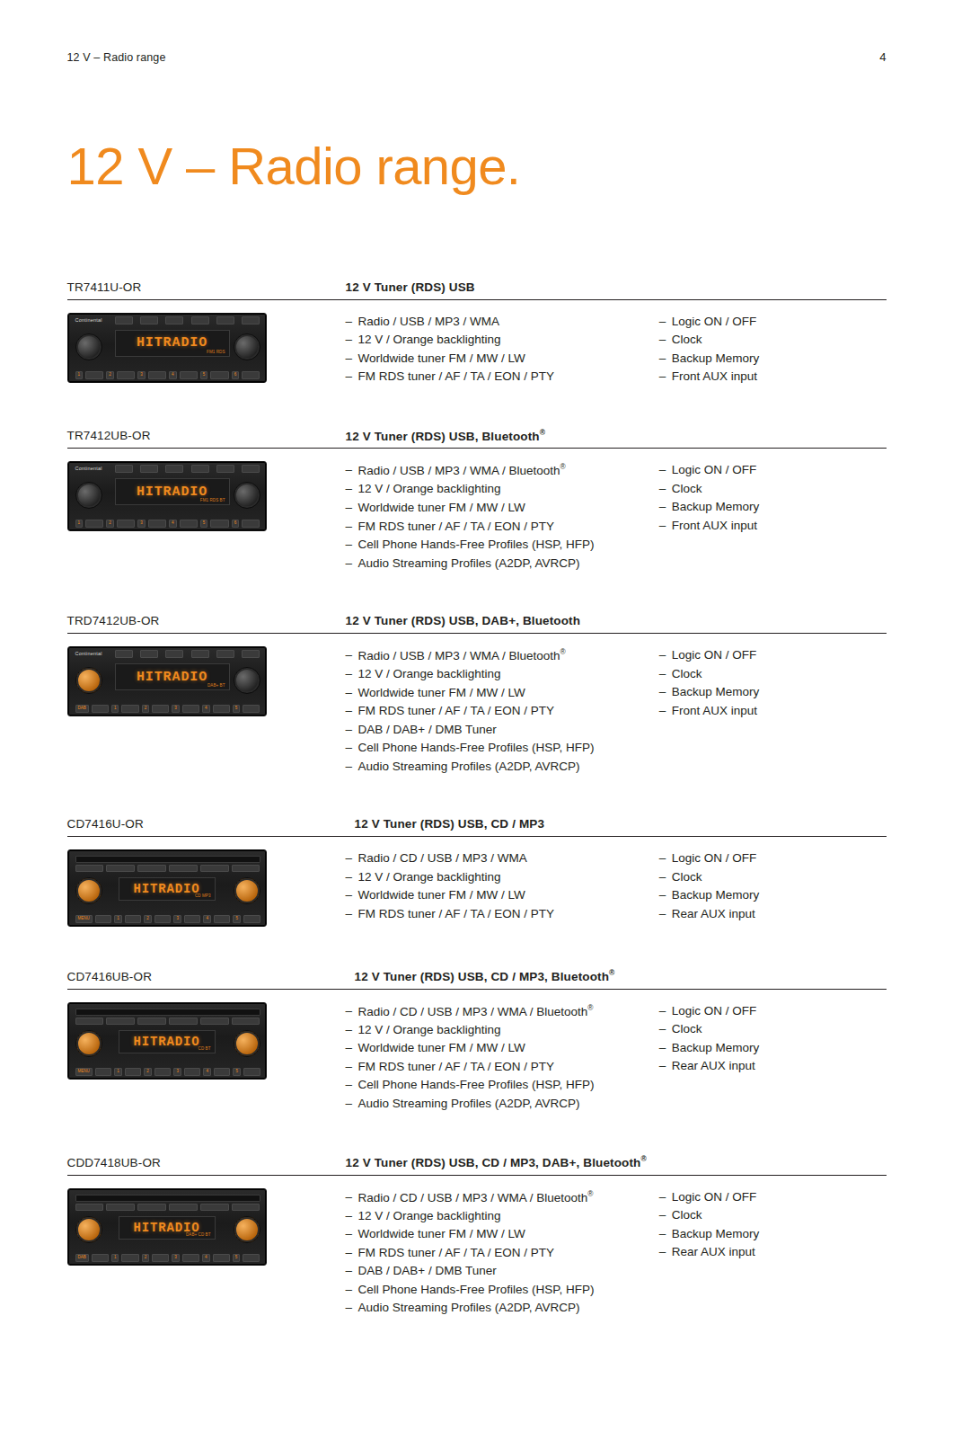12 V – Radio range
4
12 V – Radio range.
TR7411U-OR
12 V Tuner (RDS) USB
Continental
HITRADIO
FM1 RDS
1 2 3 4 5 6
Radio / USB / MP3 / WMA
12 V / Orange backlighting
Worldwide tuner FM / MW / LW
FM RDS tuner / AF / TA / EON / PTY
Logic ON / OFF
Clock
Backup Memory
Front AUX input
TR7412UB-OR
12 V Tuner (RDS) USB, Bluetooth®
Continental
HITRADIO
FM1 RDS BT
1 2 3 4 5 6
Radio / USB / MP3 / WMA / Bluetooth®
12 V / Orange backlighting
Worldwide tuner FM / MW / LW
FM RDS tuner / AF / TA / EON / PTY
Cell Phone Hands-Free Profiles (HSP, HFP)
Audio Streaming Profiles (A2DP, AVRCP)
Logic ON / OFF
Clock
Backup Memory
Front AUX input
TRD7412UB-OR
12 V Tuner (RDS) USB, DAB+, Bluetooth
Continental
HITRADIO
DAB+ BT
DAB 1 2 3 4 5
Radio / USB / MP3 / WMA / Bluetooth®
12 V / Orange backlighting
Worldwide tuner FM / MW / LW
FM RDS tuner / AF / TA / EON / PTY
DAB / DAB+ / DMB Tuner
Cell Phone Hands-Free Profiles (HSP, HFP)
Audio Streaming Profiles (A2DP, AVRCP)
Logic ON / OFF
Clock
Backup Memory
Front AUX input
CD7416U-OR
12 V Tuner (RDS) USB, CD / MP3
HITRADIO
CD MP3
MENU 1 2 3 4 5
Radio / CD / USB / MP3 / WMA
12 V / Orange backlighting
Worldwide tuner FM / MW / LW
FM RDS tuner / AF / TA / EON / PTY
Logic ON / OFF
Clock
Backup Memory
Rear AUX input
CD7416UB-OR
12 V Tuner (RDS) USB, CD / MP3, Bluetooth®
HITRADIO
CD BT
MENU 1 2 3 4 5
Radio / CD / USB / MP3 / WMA / Bluetooth®
12 V / Orange backlighting
Worldwide tuner FM / MW / LW
FM RDS tuner / AF / TA / EON / PTY
Cell Phone Hands-Free Profiles (HSP, HFP)
Audio Streaming Profiles (A2DP, AVRCP)
Logic ON / OFF
Clock
Backup Memory
Rear AUX input
CDD7418UB-OR
12 V Tuner (RDS) USB, CD / MP3, DAB+, Bluetooth®
HITRADIO
DAB+ CD BT
DAB 1 2 3 4 5
Radio / CD / USB / MP3 / WMA / Bluetooth®
12 V / Orange backlighting
Worldwide tuner FM / MW / LW
FM RDS tuner / AF / TA / EON / PTY
DAB / DAB+ / DMB Tuner
Cell Phone Hands-Free Profiles (HSP, HFP)
Audio Streaming Profiles (A2DP, AVRCP)
Logic ON / OFF
Clock
Backup Memory
Rear AUX input